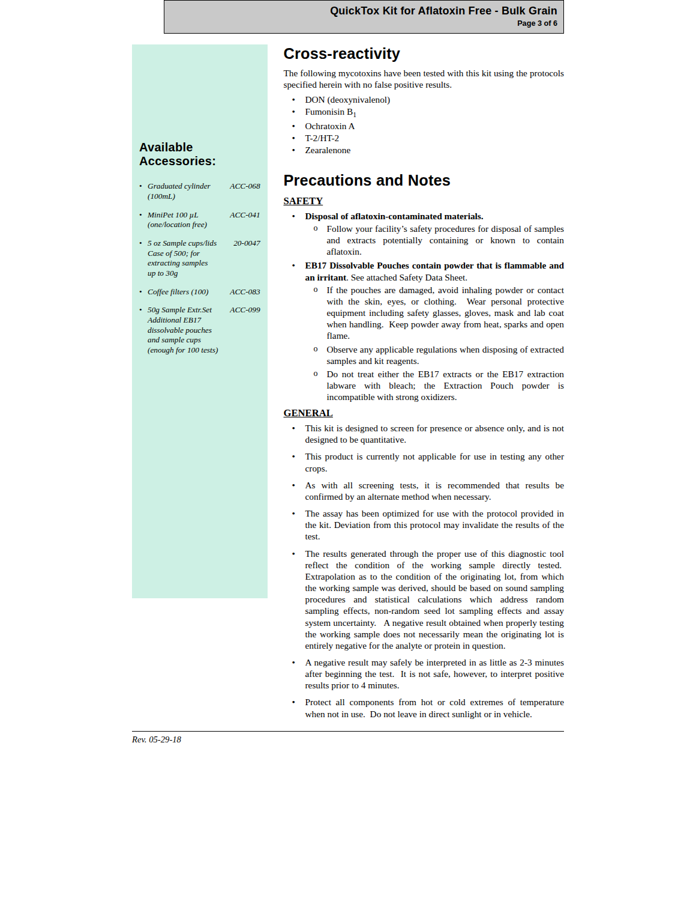QuickTox Kit for Aflatoxin Free - Bulk Grain
Page 3 of 6
Available
Accessories:
Graduated cylinder ACC-068(100mL)
MiniPet 100 µL ACC-041(one/location free)
5 oz Sample cups/lids 20-0047 Case of 500; for extracting samples up to 30g
Coffee filters (100) ACC-083
50g Sample Extr.Set ACC-099 Additional EB17 dissolvable pouches and sample cups(enough for 100 tests)
Cross-reactivity
The following mycotoxins have been tested with this kit using the protocols specified herein with no false positive results.
DON (deoxynivalenol)
Fumonisin B1
Ochratoxin A
T-2/HT-2
Zearalenone
Precautions and Notes
SAFETY
Disposal of aflatoxin-contaminated materials.
Follow your facility’s safety procedures for disposal of samples and extracts potentially containing or known to contain aflatoxin.
EB17 Dissolvable Pouches contain powder that is flammable and an irritant. See attached Safety Data Sheet.
If the pouches are damaged, avoid inhaling powder or contact with the skin, eyes, or clothing. Wear personal protective equipment including safety glasses, gloves, mask and lab coat when handling. Keep powder away from heat, sparks and open flame.
Observe any applicable regulations when disposing of extracted samples and kit reagents.
Do not treat either the EB17 extracts or the EB17 extraction labware with bleach; the Extraction Pouch powder is incompatible with strong oxidizers.
GENERAL
This kit is designed to screen for presence or absence only, and is not designed to be quantitative.
This product is currently not applicable for use in testing any other crops.
As with all screening tests, it is recommended that results be confirmed by an alternate method when necessary.
The assay has been optimized for use with the protocol provided in the kit. Deviation from this protocol may invalidate the results of the test.
The results generated through the proper use of this diagnostic tool reflect the condition of the working sample directly tested. Extrapolation as to the condition of the originating lot, from which the working sample was derived, should be based on sound sampling procedures and statistical calculations which address random sampling effects, non-random seed lot sampling effects and assay system uncertainty. A negative result obtained when properly testing the working sample does not necessarily mean the originating lot is entirely negative for the analyte or protein in question.
A negative result may safely be interpreted in as little as 2-3 minutes after beginning the test. It is not safe, however, to interpret positive results prior to 4 minutes.
Protect all components from hot or cold extremes of temperature when not in use. Do not leave in direct sunlight or in vehicle.
Rev. 05-29-18